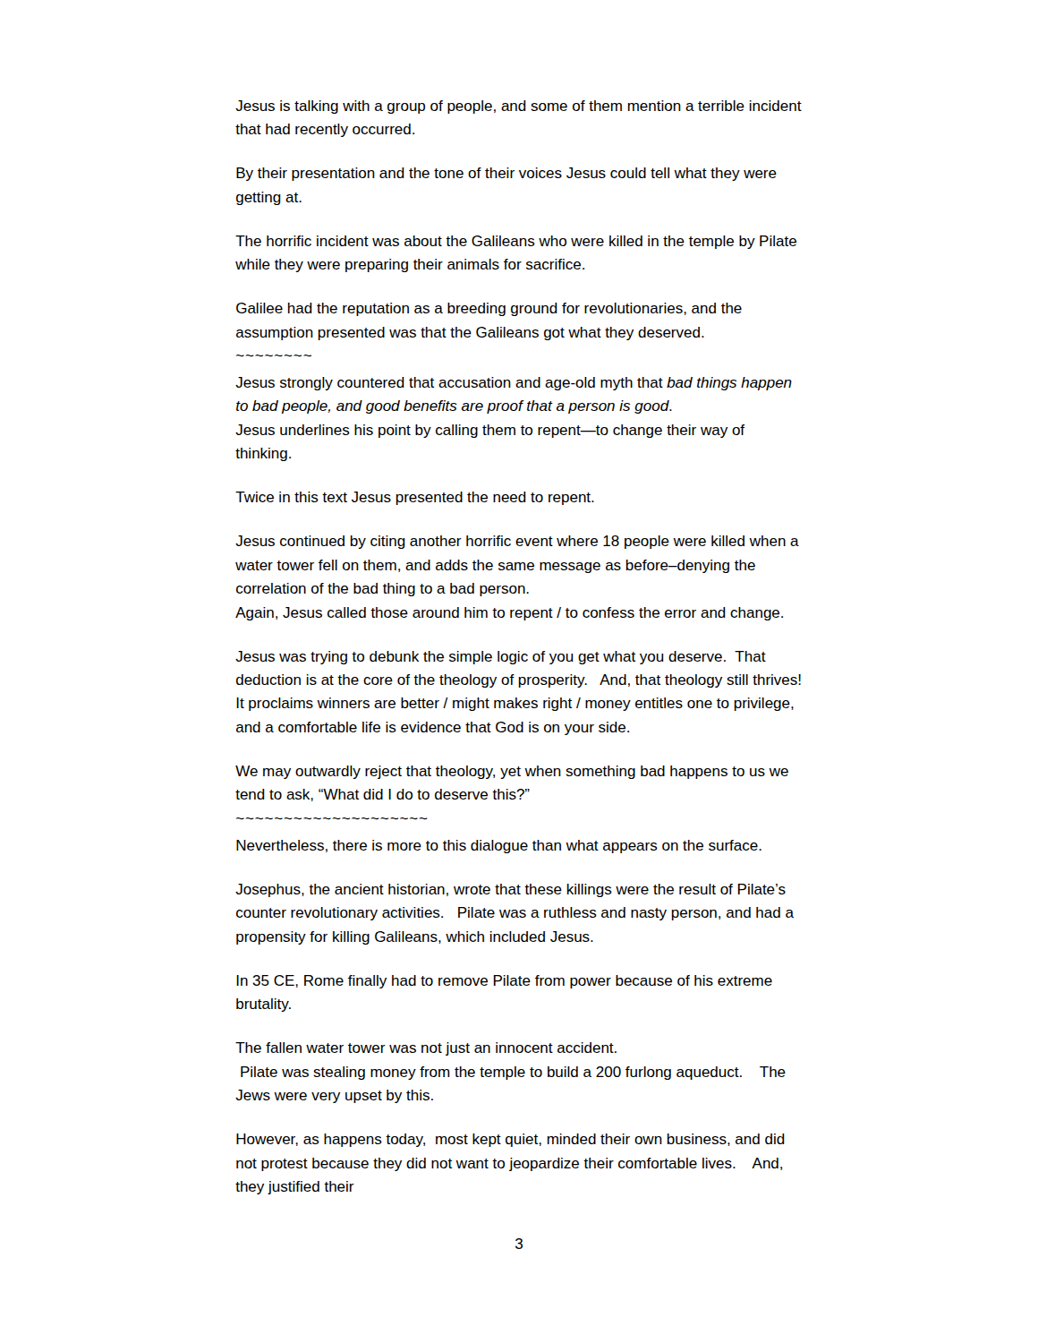Jesus is talking with a group of people, and some of them mention a terrible incident that had recently occurred.
By their presentation and the tone of their voices Jesus could tell what they were getting at.
The horrific incident was about the Galileans who were killed in the temple by Pilate while they were preparing their animals for sacrifice.
Galilee had the reputation as a breeding ground for revolutionaries, and the assumption presented was that the Galileans got what they deserved.
~~~~~~~~
Jesus strongly countered that accusation and age-old myth that bad things happen to bad people, and good benefits are proof that a person is good.
Jesus underlines his point by calling them to repent—to change their way of thinking.
Twice in this text Jesus presented the need to repent.
Jesus continued by citing another horrific event where 18 people were killed when a water tower fell on them, and adds the same message as before–denying the correlation of the bad thing to a bad person.
Again, Jesus called those around him to repent / to confess the error and change.
Jesus was trying to debunk the simple logic of you get what you deserve. That deduction is at the core of the theology of prosperity. And, that theology still thrives!
It proclaims winners are better / might makes right / money entitles one to privilege, and a comfortable life is evidence that God is on your side.
We may outwardly reject that theology, yet when something bad happens to us we tend to ask, “What did I do to deserve this?”
~~~~~~~~~~~~~~~~~~~~
Nevertheless, there is more to this dialogue than what appears on the surface.
Josephus, the ancient historian, wrote that these killings were the result of Pilate’s counter revolutionary activities. Pilate was a ruthless and nasty person, and had a propensity for killing Galileans, which included Jesus.
In 35 CE, Rome finally had to remove Pilate from power because of his extreme brutality.
The fallen water tower was not just an innocent accident.
Pilate was stealing money from the temple to build a 200 furlong aqueduct. The Jews were very upset by this.
However, as happens today, most kept quiet, minded their own business, and did not protest because they did not want to jeopardize their comfortable lives. And, they justified their
3